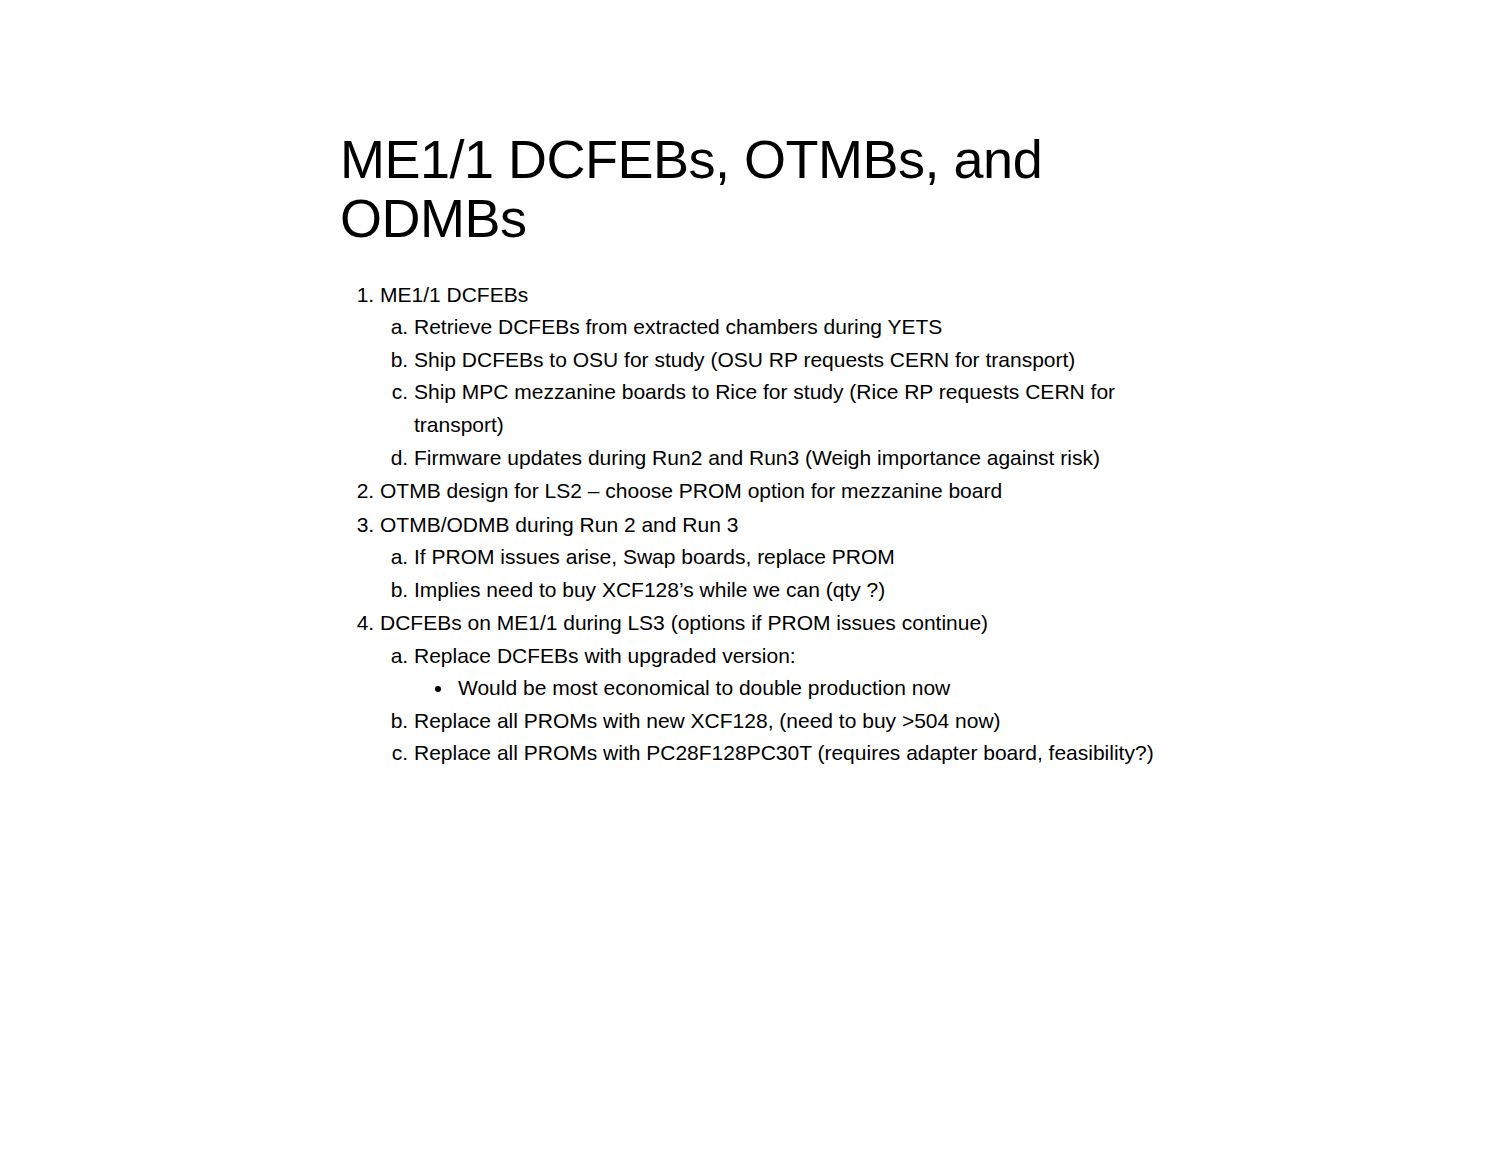ME1/1 DCFEBs, OTMBs, and ODMBs
ME1/1 DCFEBs
Retrieve DCFEBs from extracted chambers during YETS
Ship DCFEBs to OSU for study (OSU RP requests CERN for transport)
Ship MPC mezzanine boards to Rice for study (Rice RP requests CERN for transport)
Firmware updates during Run2 and Run3 (Weigh importance against risk)
OTMB design for LS2 – choose PROM option for mezzanine board
OTMB/ODMB during Run 2 and Run 3
If PROM issues arise, Swap boards, replace PROM
Implies need to buy XCF128’s while we can (qty ?)
DCFEBs on ME1/1 during LS3 (options if PROM issues continue)
Replace DCFEBs with upgraded version:
Would be most economical to double production now
Replace all PROMs with new XCF128, (need to buy >504 now)
Replace all PROMs with PC28F128PC30T (requires adapter board, feasibility?)